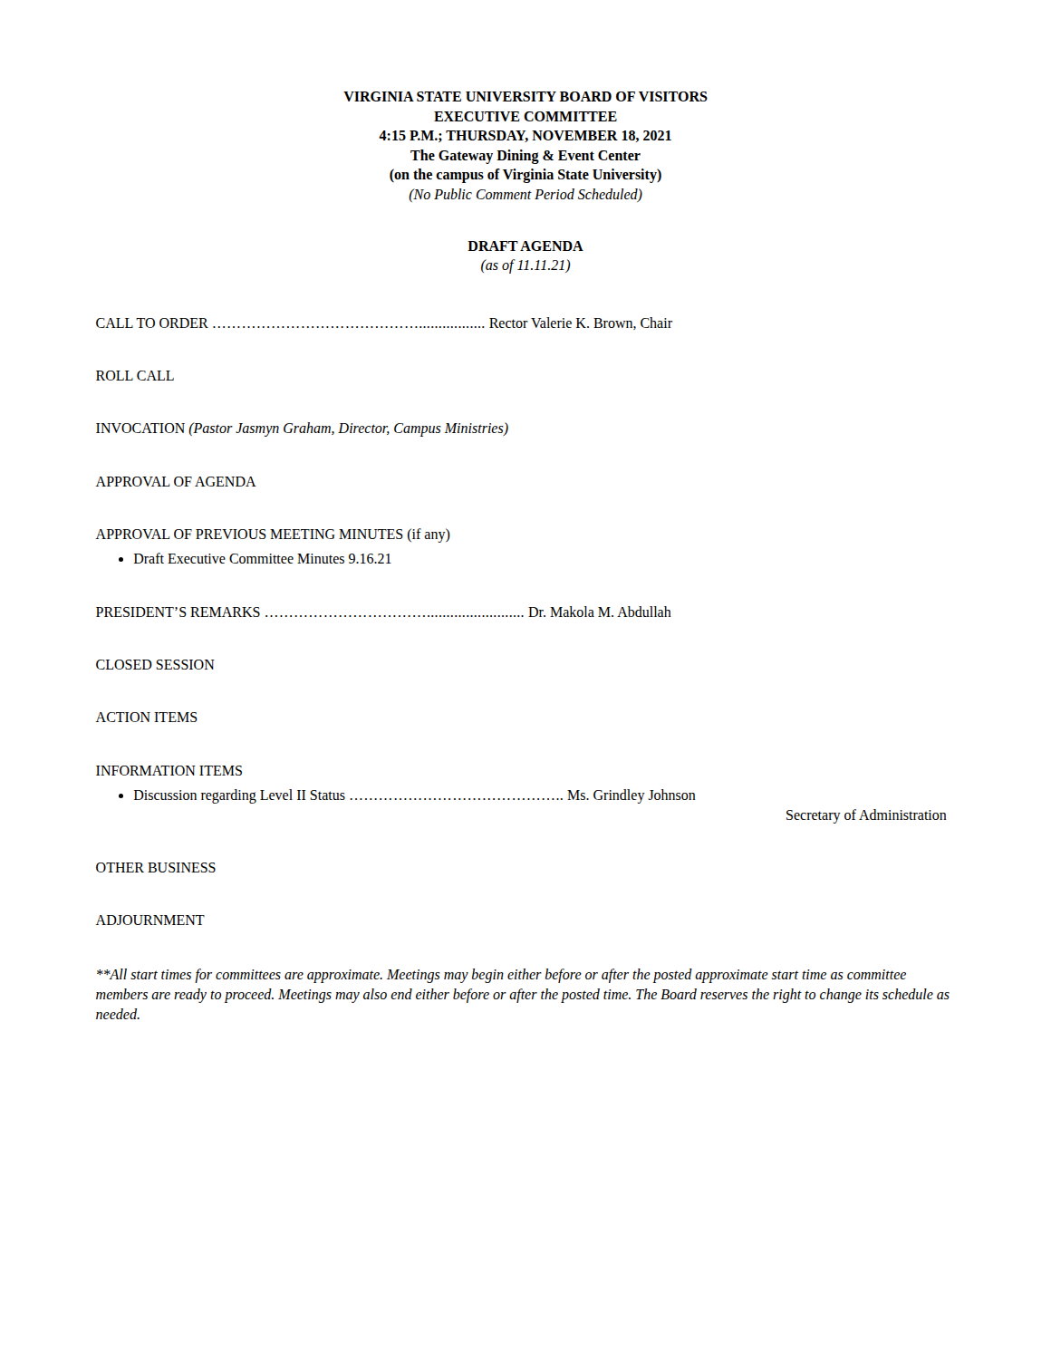Virginia State University Board of Visitors
Executive Committee
4:15 p.m.; Thursday, November 18, 2021
The Gateway Dining & Event Center
(on the campus of Virginia State University)
(No Public Comment Period Scheduled)
Draft Agenda
(as of 11.11.21)
CALL TO ORDER ……………………………………................. Rector Valerie K. Brown, Chair
ROLL CALL
INVOCATION (Pastor Jasmyn Graham, Director, Campus Ministries)
APPROVAL OF AGENDA
APPROVAL OF PREVIOUS MEETING MINUTES (if any)
Draft Executive Committee Minutes 9.16.21
PRESIDENT’S REMARKS ……………………………......................... Dr. Makola M. Abdullah
CLOSED SESSION
ACTION ITEMS
INFORMATION ITEMS
Discussion regarding Level II Status …………………………………….. Ms. Grindley Johnson Secretary of Administration
OTHER BUSINESS
ADJOURNMENT
**All start times for committees are approximate. Meetings may begin either before or after the posted approximate start time as committee members are ready to proceed. Meetings may also end either before or after the posted time. The Board reserves the right to change its schedule as needed.